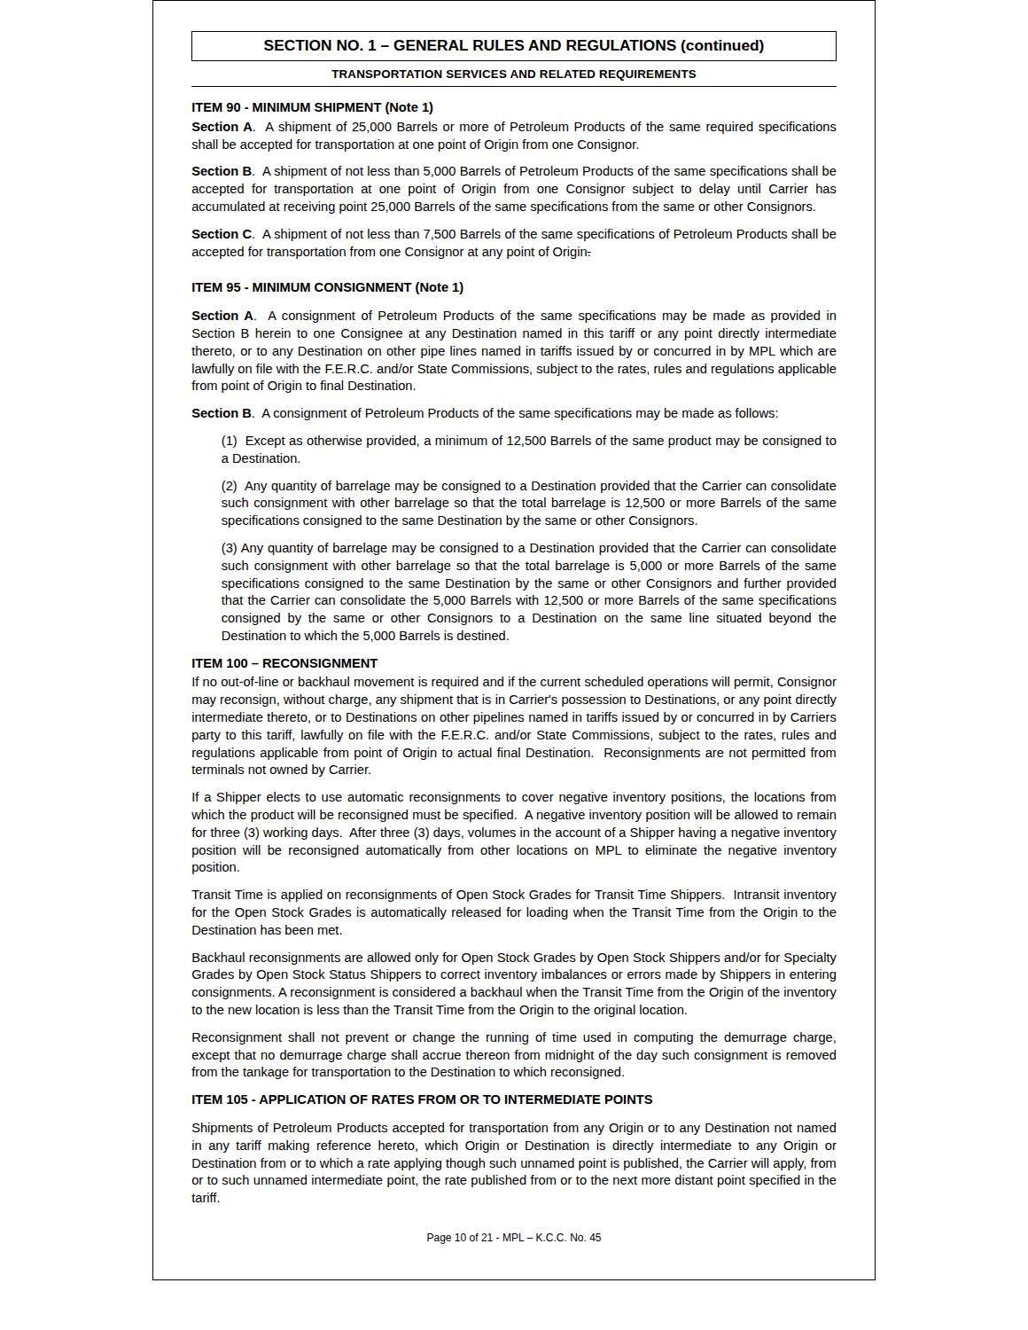SECTION NO. 1 – GENERAL RULES AND REGULATIONS (continued)
TRANSPORTATION SERVICES AND RELATED REQUIREMENTS
ITEM 90 - MINIMUM SHIPMENT (Note 1)
Section A. A shipment of 25,000 Barrels or more of Petroleum Products of the same required specifications shall be accepted for transportation at one point of Origin from one Consignor.
Section B. A shipment of not less than 5,000 Barrels of Petroleum Products of the same specifications shall be accepted for transportation at one point of Origin from one Consignor subject to delay until Carrier has accumulated at receiving point 25,000 Barrels of the same specifications from the same or other Consignors.
Section C. A shipment of not less than 7,500 Barrels of the same specifications of Petroleum Products shall be accepted for transportation from one Consignor at any point of Origin.
ITEM 95 - MINIMUM CONSIGNMENT (Note 1)
Section A. A consignment of Petroleum Products of the same specifications may be made as provided in Section B herein to one Consignee at any Destination named in this tariff or any point directly intermediate thereto, or to any Destination on other pipe lines named in tariffs issued by or concurred in by MPL which are lawfully on file with the F.E.R.C. and/or State Commissions, subject to the rates, rules and regulations applicable from point of Origin to final Destination.
Section B. A consignment of Petroleum Products of the same specifications may be made as follows:
(1) Except as otherwise provided, a minimum of 12,500 Barrels of the same product may be consigned to a Destination.
(2) Any quantity of barrelage may be consigned to a Destination provided that the Carrier can consolidate such consignment with other barrelage so that the total barrelage is 12,500 or more Barrels of the same specifications consigned to the same Destination by the same or other Consignors.
(3) Any quantity of barrelage may be consigned to a Destination provided that the Carrier can consolidate such consignment with other barrelage so that the total barrelage is 5,000 or more Barrels of the same specifications consigned to the same Destination by the same or other Consignors and further provided that the Carrier can consolidate the 5,000 Barrels with 12,500 or more Barrels of the same specifications consigned by the same or other Consignors to a Destination on the same line situated beyond the Destination to which the 5,000 Barrels is destined.
ITEM 100 – RECONSIGNMENT
If no out-of-line or backhaul movement is required and if the current scheduled operations will permit, Consignor may reconsign, without charge, any shipment that is in Carrier's possession to Destinations, or any point directly intermediate thereto, or to Destinations on other pipelines named in tariffs issued by or concurred in by Carriers party to this tariff, lawfully on file with the F.E.R.C. and/or State Commissions, subject to the rates, rules and regulations applicable from point of Origin to actual final Destination. Reconsignments are not permitted from terminals not owned by Carrier.
If a Shipper elects to use automatic reconsignments to cover negative inventory positions, the locations from which the product will be reconsigned must be specified. A negative inventory position will be allowed to remain for three (3) working days. After three (3) days, volumes in the account of a Shipper having a negative inventory position will be reconsigned automatically from other locations on MPL to eliminate the negative inventory position.
Transit Time is applied on reconsignments of Open Stock Grades for Transit Time Shippers. Intransit inventory for the Open Stock Grades is automatically released for loading when the Transit Time from the Origin to the Destination has been met.
Backhaul reconsignments are allowed only for Open Stock Grades by Open Stock Shippers and/or for Specialty Grades by Open Stock Status Shippers to correct inventory imbalances or errors made by Shippers in entering consignments. A reconsignment is considered a backhaul when the Transit Time from the Origin of the inventory to the new location is less than the Transit Time from the Origin to the original location.
Reconsignment shall not prevent or change the running of time used in computing the demurrage charge, except that no demurrage charge shall accrue thereon from midnight of the day such consignment is removed from the tankage for transportation to the Destination to which reconsigned.
ITEM 105 - APPLICATION OF RATES FROM OR TO INTERMEDIATE POINTS
Shipments of Petroleum Products accepted for transportation from any Origin or to any Destination not named in any tariff making reference hereto, which Origin or Destination is directly intermediate to any Origin or Destination from or to which a rate applying though such unnamed point is published, the Carrier will apply, from or to such unnamed intermediate point, the rate published from or to the next more distant point specified in the tariff.
Page 10 of 21 - MPL – K.C.C. No. 45